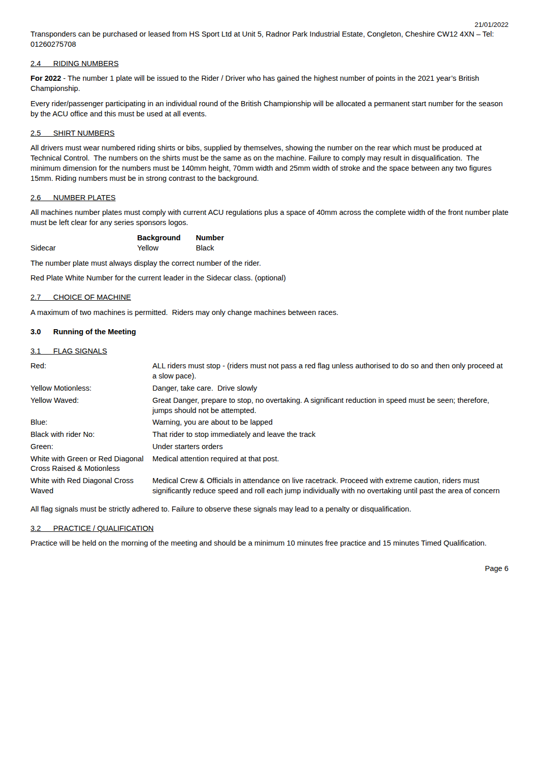21/01/2022
Transponders can be purchased or leased from HS Sport Ltd at Unit 5, Radnor Park Industrial Estate, Congleton, Cheshire CW12 4XN – Tel: 01260275708
2.4 RIDING NUMBERS
For 2022 - The number 1 plate will be issued to the Rider / Driver who has gained the highest number of points in the 2021 year’s British Championship.
Every rider/passenger participating in an individual round of the British Championship will be allocated a permanent start number for the season by the ACU office and this must be used at all events.
2.5 SHIRT NUMBERS
All drivers must wear numbered riding shirts or bibs, supplied by themselves, showing the number on the rear which must be produced at Technical Control. The numbers on the shirts must be the same as on the machine. Failure to comply may result in disqualification. The minimum dimension for the numbers must be 140mm height, 70mm width and 25mm width of stroke and the space between any two figures 15mm. Riding numbers must be in strong contrast to the background.
2.6 NUMBER PLATES
All machines number plates must comply with current ACU regulations plus a space of 40mm across the complete width of the front number plate must be left clear for any series sponsors logos.
| | Background | Number |
| Sidecar | Yellow | Black |
The number plate must always display the correct number of the rider.
Red Plate White Number for the current leader in the Sidecar class. (optional)
2.7 CHOICE OF MACHINE
A maximum of two machines is permitted. Riders may only change machines between races.
3.0 Running of the Meeting
3.1 FLAG SIGNALS
| Red: | ALL riders must stop - (riders must not pass a red flag unless authorised to do so and then only proceed at a slow pace). |
| Yellow Motionless: | Danger, take care. Drive slowly |
| Yellow Waved: | Great Danger, prepare to stop, no overtaking. A significant reduction in speed must be seen; therefore, jumps should not be attempted. |
| Blue: | Warning, you are about to be lapped |
| Black with rider No: | That rider to stop immediately and leave the track |
| Green: | Under starters orders |
| White with Green or Red Diagonal Cross Raised & Motionless | Medical attention required at that post. |
| White with Red Diagonal Cross Waved | Medical Crew & Officials in attendance on live racetrack. Proceed with extreme caution, riders must significantly reduce speed and roll each jump individually with no overtaking until past the area of concern |
All flag signals must be strictly adhered to. Failure to observe these signals may lead to a penalty or disqualification.
3.2 PRACTICE / QUALIFICATION
Practice will be held on the morning of the meeting and should be a minimum 10 minutes free practice and 15 minutes Timed Qualification.
Page 6